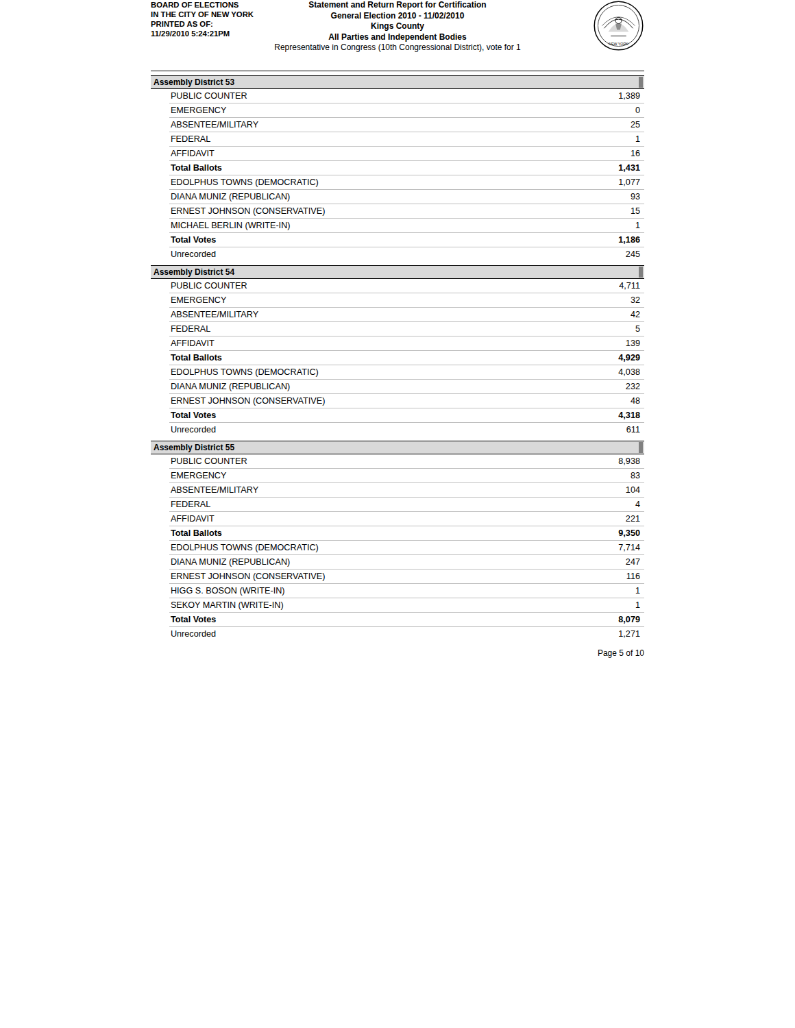BOARD OF ELECTIONS
IN THE CITY OF NEW YORK
PRINTED AS OF:
11/29/2010 5:24:21PM
Statement and Return Report for Certification
General Election 2010 - 11/02/2010
Kings County
All Parties and Independent Bodies
Representative in Congress (10th Congressional District), vote for 1
NEW YORK
Assembly District 53
| PUBLIC COUNTER | 1,389 |
| EMERGENCY | 0 |
| ABSENTEE/MILITARY | 25 |
| FEDERAL | 1 |
| AFFIDAVIT | 16 |
| Total Ballots | 1,431 |
| EDOLPHUS TOWNS (DEMOCRATIC) | 1,077 |
| DIANA MUNIZ (REPUBLICAN) | 93 |
| ERNEST JOHNSON (CONSERVATIVE) | 15 |
| MICHAEL BERLIN (WRITE-IN) | 1 |
| Total Votes | 1,186 |
| Unrecorded | 245 |
Assembly District 54
| PUBLIC COUNTER | 4,711 |
| EMERGENCY | 32 |
| ABSENTEE/MILITARY | 42 |
| FEDERAL | 5 |
| AFFIDAVIT | 139 |
| Total Ballots | 4,929 |
| EDOLPHUS TOWNS (DEMOCRATIC) | 4,038 |
| DIANA MUNIZ (REPUBLICAN) | 232 |
| ERNEST JOHNSON (CONSERVATIVE) | 48 |
| Total Votes | 4,318 |
| Unrecorded | 611 |
Assembly District 55
| PUBLIC COUNTER | 8,938 |
| EMERGENCY | 83 |
| ABSENTEE/MILITARY | 104 |
| FEDERAL | 4 |
| AFFIDAVIT | 221 |
| Total Ballots | 9,350 |
| EDOLPHUS TOWNS (DEMOCRATIC) | 7,714 |
| DIANA MUNIZ (REPUBLICAN) | 247 |
| ERNEST JOHNSON (CONSERVATIVE) | 116 |
| HIGG S. BOSON (WRITE-IN) | 1 |
| SEKOY MARTIN (WRITE-IN) | 1 |
| Total Votes | 8,079 |
| Unrecorded | 1,271 |
Page 5 of 10